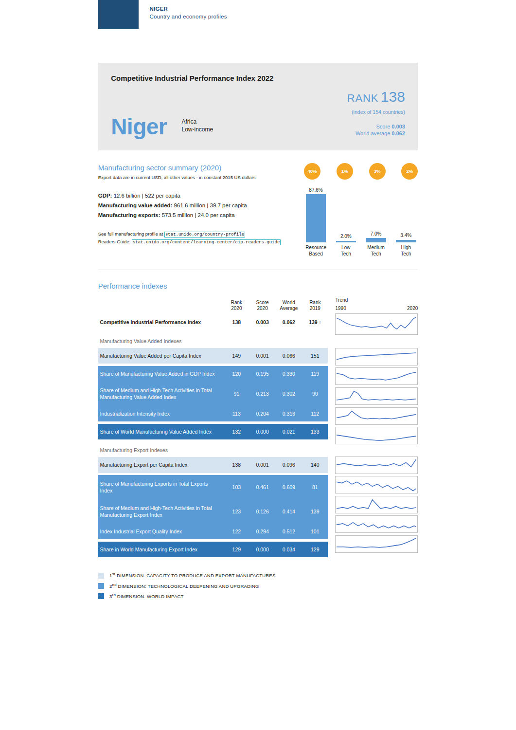NIGER
Country and economy profiles
Competitive Industrial Performance Index 2022
Niger
Africa
Low-income
RANK 138
(index of 154 countries)
Score 0.003
World average 0.062
Manufacturing sector summary (2020)
Export data are in current USD, all other values - in constant 2015 US dollars
GDP: 12.6 billion | 522 per capita
Manufacturing value added: 961.6 million | 39.7 per capita
Manufacturing exports: 573.5 million | 24.0 per capita
See full manufacturing profile at stat.unido.org/country-profile
Readers Guide: stat.unido.org/content/learning-center/cip-readers-guide
40%
1%
3%
2%
87.6%
2.0%
7.0%
3.4%
Resource
Based
Low
Tech
Medium
Tech
High
Tech
Performance indexes
| | Rank 2020 | Score 2020 | World Average | Rank 2019 |
| --- | --- | --- | --- | --- |
| Competitive Industrial Performance Index | 138 | 0.003 | 0.062 | 139 ↑ |
| Manufacturing Value Added Indexes |
| Manufacturing Value Added per Capita Index | 149 | 0.001 | 0.066 | 151 |
| Share of Manufacturing Value Added in GDP Index | 120 | 0.195 | 0.330 | 119 |
| Share of Medium and High-Tech Activities in Total Manufacturing Value Added Index | 91 | 0.213 | 0.302 | 90 |
| Industrialization Intensity Index | 113 | 0.204 | 0.316 | 112 |
| Share of World Manufacturing Value Added Index | 132 | 0.000 | 0.021 | 133 |
| Manufacturing Export Indexes |
| Manufacturing Export per Capita Index | 138 | 0.001 | 0.096 | 140 |
| Share of Manufacturing Exports in Total Exports Index | 103 | 0.461 | 0.609 | 81 |
| Share of Medium and High-Tech Activities in Total Manufacturing Export Index | 123 | 0.126 | 0.414 | 139 |
| Index Industrial Export Quality Index | 122 | 0.294 | 0.512 | 101 |
| Share in World Manufacturing Export Index | 129 | 0.000 | 0.034 | 129 |
Trend
19902020
1st DIMENSION: CAPACITY TO PRODUCE AND EXPORT MANUFACTURES
2nd DIMENSION: TECHNOLOGICAL DEEPENING AND UPGRADING
3rd DIMENSION: WORLD IMPACT